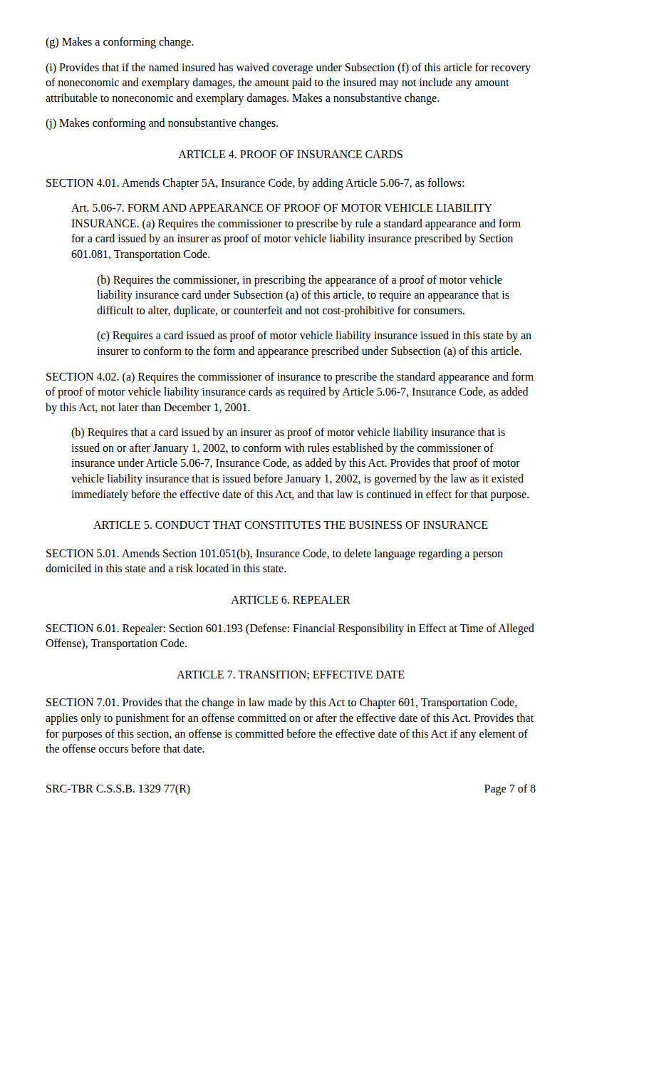(g) Makes a conforming change.
(i) Provides that if the named insured has waived coverage under Subsection (f) of this article for recovery of noneconomic and exemplary damages, the amount paid to the insured may not include any amount attributable to noneconomic and exemplary damages. Makes a nonsubstantive change.
(j) Makes conforming and nonsubstantive changes.
ARTICLE 4. PROOF OF INSURANCE CARDS
SECTION 4.01. Amends Chapter 5A, Insurance Code, by adding Article 5.06-7, as follows:
Art. 5.06-7. FORM AND APPEARANCE OF PROOF OF MOTOR VEHICLE LIABILITY INSURANCE. (a) Requires the commissioner to prescribe by rule a standard appearance and form for a card issued by an insurer as proof of motor vehicle liability insurance prescribed by Section 601.081, Transportation Code.
(b) Requires the commissioner, in prescribing the appearance of a proof of motor vehicle liability insurance card under Subsection (a) of this article, to require an appearance that is difficult to alter, duplicate, or counterfeit and not cost-prohibitive for consumers.
(c) Requires a card issued as proof of motor vehicle liability insurance issued in this state by an insurer to conform to the form and appearance prescribed under Subsection (a) of this article.
SECTION 4.02. (a) Requires the commissioner of insurance to prescribe the standard appearance and form of proof of motor vehicle liability insurance cards as required by Article 5.06-7, Insurance Code, as added by this Act, not later than December 1, 2001.
(b) Requires that a card issued by an insurer as proof of motor vehicle liability insurance that is issued on or after January 1, 2002, to conform with rules established by the commissioner of insurance under Article 5.06-7, Insurance Code, as added by this Act. Provides that proof of motor vehicle liability insurance that is issued before January 1, 2002, is governed by the law as it existed immediately before the effective date of this Act, and that law is continued in effect for that purpose.
ARTICLE 5. CONDUCT THAT CONSTITUTES THE BUSINESS OF INSURANCE
SECTION 5.01. Amends Section 101.051(b), Insurance Code, to delete language regarding a person domiciled in this state and a risk located in this state.
ARTICLE 6. REPEALER
SECTION 6.01. Repealer: Section 601.193 (Defense: Financial Responsibility in Effect at Time of Alleged Offense), Transportation Code.
ARTICLE 7. TRANSITION; EFFECTIVE DATE
SECTION 7.01. Provides that the change in law made by this Act to Chapter 601, Transportation Code, applies only to punishment for an offense committed on or after the effective date of this Act. Provides that for purposes of this section, an offense is committed before the effective date of this Act if any element of the offense occurs before that date.
SRC-TBR C.S.S.B. 1329 77(R) Page 7 of 8